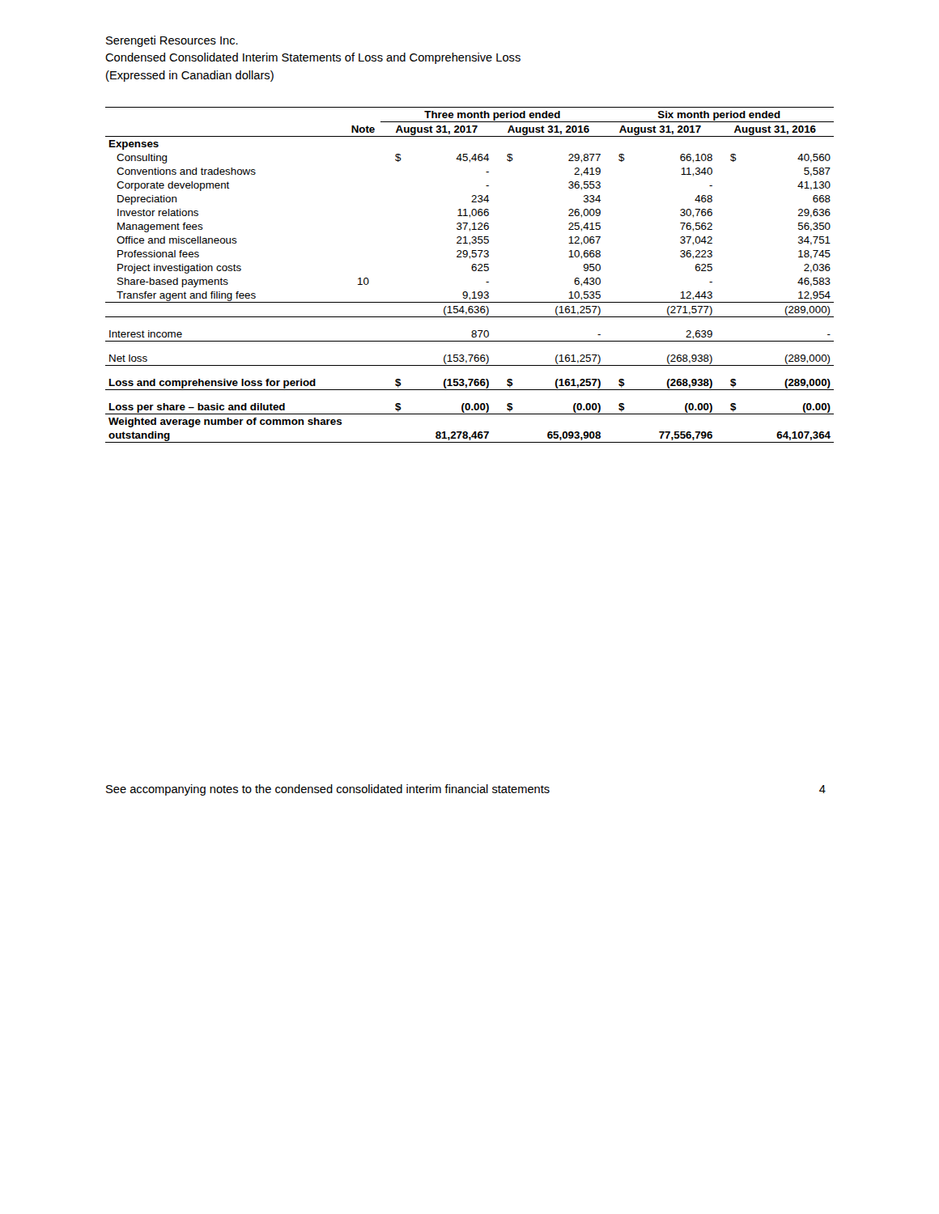Serengeti Resources Inc.
Condensed Consolidated Interim Statements of Loss and Comprehensive Loss
(Expressed in Canadian dollars)
| | Three month period ended | Six month period ended |
| | Note | August 31, 2017 | August 31, 2016 | August 31, 2017 | August 31, 2016 |
| Expenses | | | | | | | | | |
| Consulting | | $ | 45,464 | $ | 29,877 | $ | 66,108 | $ | 40,560 |
| Conventions and tradeshows | | | - | | 2,419 | | 11,340 | | 5,587 |
| Corporate development | | | - | | 36,553 | | - | | 41,130 |
| Depreciation | | | 234 | | 334 | | 468 | | 668 |
| Investor relations | | | 11,066 | | 26,009 | | 30,766 | | 29,636 |
| Management fees | | | 37,126 | | 25,415 | | 76,562 | | 56,350 |
| Office and miscellaneous | | | 21,355 | | 12,067 | | 37,042 | | 34,751 |
| Professional fees | | | 29,573 | | 10,668 | | 36,223 | | 18,745 |
| Project investigation costs | | | 625 | | 950 | | 625 | | 2,036 |
| Share-based payments | 10 | | - | | 6,430 | | - | | 46,583 |
| Transfer agent and filing fees | | | 9,193 | | 10,535 | | 12,443 | | 12,954 |
| | | | (154,636) | | (161,257) | | (271,577) | | (289,000) |
| Interest income | | | 870 | | - | | 2,639 | | - |
| Net loss | | | (153,766) | | (161,257) | | (268,938) | | (289,000) |
| Loss and comprehensive loss for period | | $ | (153,766) | $ | (161,257) | $ | (268,938) | $ | (289,000) |
| Loss per share – basic and diluted | | $ | (0.00) | $ | (0.00) | $ | (0.00) | $ | (0.00) |
| Weighted average number of common shares | |
| outstanding | | | 81,278,467 | | 65,093,908 | | 77,556,796 | | 64,107,364 |
See accompanying notes to the condensed consolidated interim financial statements
4